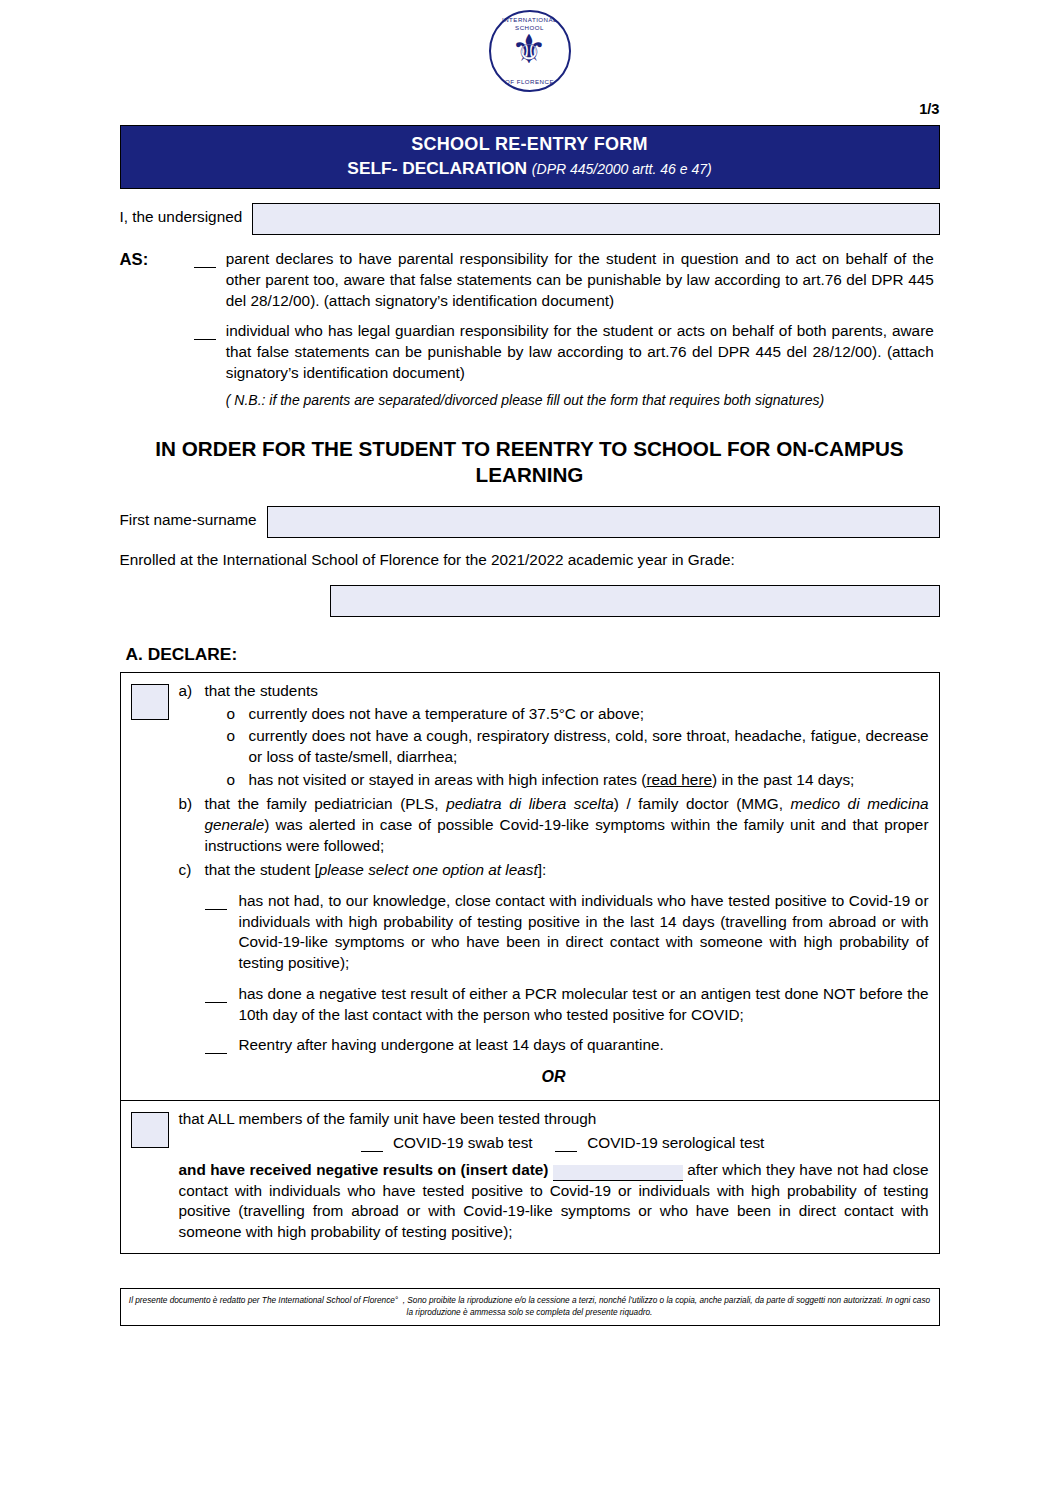International School
⚜
of Florence
1/3
SCHOOL RE-ENTRY FORM
SELF- DECLARATION (DPR 445/2000 artt. 46 e 47)
I, the undersigned
AS:
parent declares to have parental responsibility for the student in question and to act on behalf of the other parent too, aware that false statements can be punishable by law according to art.76 del DPR 445 del 28/12/00). (attach signatory’s identification document)
individual who has legal guardian responsibility for the student or acts on behalf of both parents, aware that false statements can be punishable by law according to art.76 del DPR 445 del 28/12/00). (attach signatory’s identification document)
( N.B.: if the parents are separated/divorced please fill out the form that requires both signatures)
IN ORDER FOR THE STUDENT TO REENTRY TO SCHOOL FOR ON-CAMPUS LEARNING
First name-surname
Enrolled at the International School of Florence for the 2021/2022 academic year in Grade:
A. DECLARE:
a) that the students
currently does not have a temperature of 37.5°C or above;
currently does not have a cough, respiratory distress, cold, sore throat, headache, fatigue, decrease or loss of taste/smell, diarrhea;
has not visited or stayed in areas with high infection rates (read here) in the past 14 days;
b) that the family pediatrician (PLS, pediatra di libera scelta) / family doctor (MMG, medico di medicina generale) was alerted in case of possible Covid-19-like symptoms within the family unit and that proper instructions were followed;
c) that the student [please select one option at least]:
has not had, to our knowledge, close contact with individuals who have tested positive to Covid-19 or individuals with high probability of testing positive in the last 14 days (travelling from abroad or with Covid-19-like symptoms or who have been in direct contact with someone with high probability of testing positive);
has done a negative test result of either a PCR molecular test or an antigen test done NOT before the 10th day of the last contact with the person who tested positive for COVID;
Reentry after having undergone at least 14 days of quarantine.
OR
that ALL members of the family unit have been tested through
COVID-19 swab test COVID-19 serological test
and have received negative results on (insert date) after which they have not had close contact with individuals who have tested positive to Covid-19 or individuals with high probability of testing positive (travelling from abroad or with Covid-19-like symptoms or who have been in direct contact with someone with high probability of testing positive);
Il presente documento è redatto per The International School of Florence° , Sono proibite la riproduzione e/o la cessione a terzi, nonché l’utilizzo o la copia, anche parziali, da parte di soggetti non autorizzati. In ogni caso la riproduzione è ammessa solo se completa del presente riquadro.